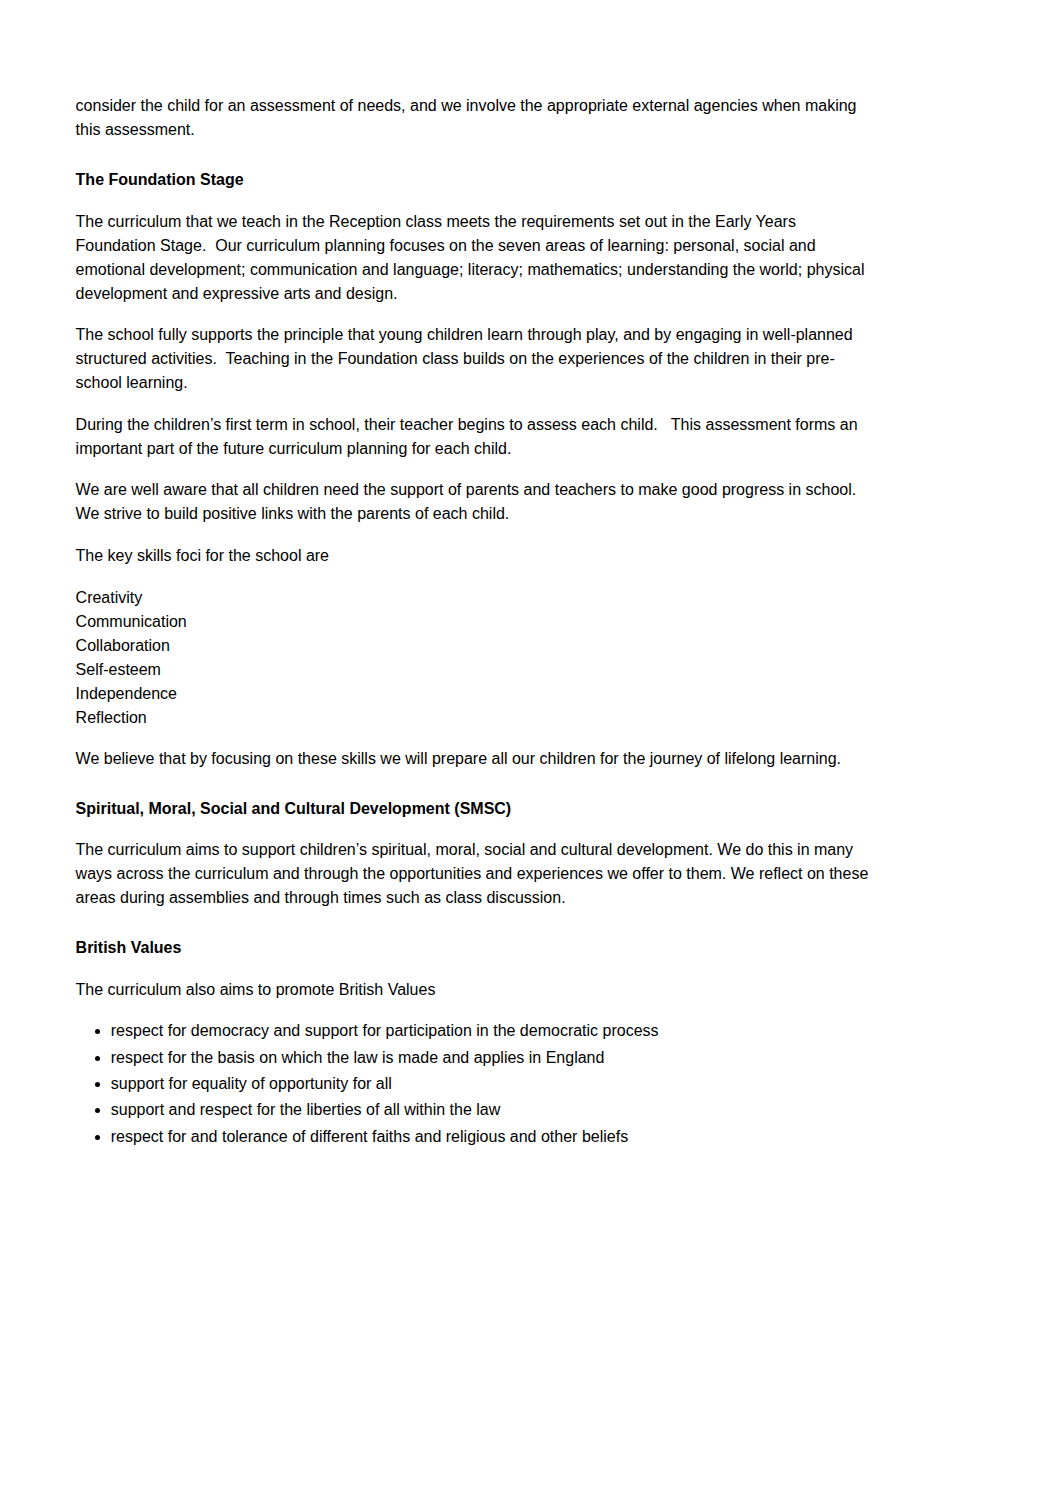consider the child for an assessment of needs, and we involve the appropriate external agencies when making this assessment.
The Foundation Stage
The curriculum that we teach in the Reception class meets the requirements set out in the Early Years Foundation Stage. Our curriculum planning focuses on the seven areas of learning: personal, social and emotional development; communication and language; literacy; mathematics; understanding the world; physical development and expressive arts and design.
The school fully supports the principle that young children learn through play, and by engaging in well-planned structured activities. Teaching in the Foundation class builds on the experiences of the children in their pre-school learning.
During the children’s first term in school, their teacher begins to assess each child. This assessment forms an important part of the future curriculum planning for each child.
We are well aware that all children need the support of parents and teachers to make good progress in school. We strive to build positive links with the parents of each child.
The key skills foci for the school are
Creativity
Communication
Collaboration
Self-esteem
Independence
Reflection
We believe that by focusing on these skills we will prepare all our children for the journey of lifelong learning.
Spiritual, Moral, Social and Cultural Development (SMSC)
The curriculum aims to support children’s spiritual, moral, social and cultural development. We do this in many ways across the curriculum and through the opportunities and experiences we offer to them. We reflect on these areas during assemblies and through times such as class discussion.
British Values
The curriculum also aims to promote British Values
respect for democracy and support for participation in the democratic process
respect for the basis on which the law is made and applies in England
support for equality of opportunity for all
support and respect for the liberties of all within the law
respect for and tolerance of different faiths and religious and other beliefs